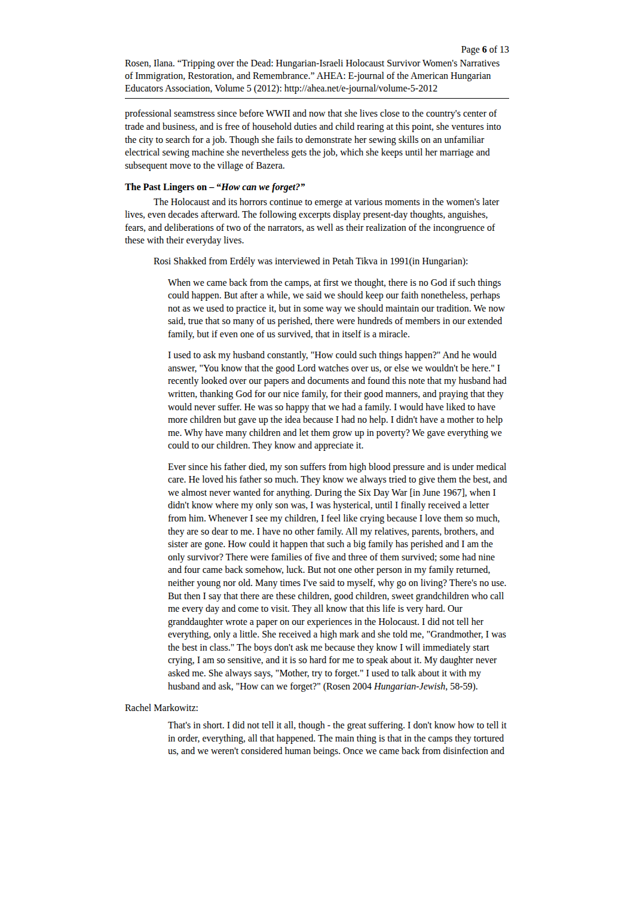Page 6 of 13
Rosen, Ilana. “Tripping over the Dead: Hungarian-Israeli Holocaust Survivor Women's Narratives of Immigration, Restoration, and Remembrance.” AHEA: E-journal of the American Hungarian Educators Association, Volume 5 (2012): http://ahea.net/e-journal/volume-5-2012
professional seamstress since before WWII and now that she lives close to the country's center of trade and business, and is free of household duties and child rearing at this point, she ventures into the city to search for a job. Though she fails to demonstrate her sewing skills on an unfamiliar electrical sewing machine she nevertheless gets the job, which she keeps until her marriage and subsequent move to the village of Bazera.
The Past Lingers on – “How can we forget?”
The Holocaust and its horrors continue to emerge at various moments in the women's later lives, even decades afterward. The following excerpts display present-day thoughts, anguishes, fears, and deliberations of two of the narrators, as well as their realization of the incongruence of these with their everyday lives.
Rosi Shakked from Erdély was interviewed in Petah Tikva in 1991(in Hungarian):
When we came back from the camps, at first we thought, there is no God if such things could happen. But after a while, we said we should keep our faith nonetheless, perhaps not as we used to practice it, but in some way we should maintain our tradition. We now said, true that so many of us perished, there were hundreds of members in our extended family, but if even one of us survived, that in itself is a miracle.
I used to ask my husband constantly, "How could such things happen?" And he would answer, "You know that the good Lord watches over us, or else we wouldn't be here." I recently looked over our papers and documents and found this note that my husband had written, thanking God for our nice family, for their good manners, and praying that they would never suffer. He was so happy that we had a family. I would have liked to have more children but gave up the idea because I had no help. I didn't have a mother to help me. Why have many children and let them grow up in poverty? We gave everything we could to our children. They know and appreciate it.
Ever since his father died, my son suffers from high blood pressure and is under medical care. He loved his father so much. They know we always tried to give them the best, and we almost never wanted for anything. During the Six Day War [in June 1967], when I didn't know where my only son was, I was hysterical, until I finally received a letter from him. Whenever I see my children, I feel like crying because I love them so much, they are so dear to me. I have no other family. All my relatives, parents, brothers, and sister are gone. How could it happen that such a big family has perished and I am the only survivor? There were families of five and three of them survived; some had nine and four came back somehow, luck. But not one other person in my family returned, neither young nor old. Many times I've said to myself, why go on living? There's no use. But then I say that there are these children, good children, sweet grandchildren who call me every day and come to visit. They all know that this life is very hard. Our granddaughter wrote a paper on our experiences in the Holocaust. I did not tell her everything, only a little. She received a high mark and she told me, "Grandmother, I was the best in class." The boys don't ask me because they know I will immediately start crying, I am so sensitive, and it is so hard for me to speak about it. My daughter never asked me. She always says, "Mother, try to forget." I used to talk about it with my husband and ask, "How can we forget?" (Rosen 2004 Hungarian-Jewish, 58-59).
Rachel Markowitz:
That's in short. I did not tell it all, though - the great suffering. I don't know how to tell it in order, everything, all that happened. The main thing is that in the camps they tortured us, and we weren't considered human beings. Once we came back from disinfection and